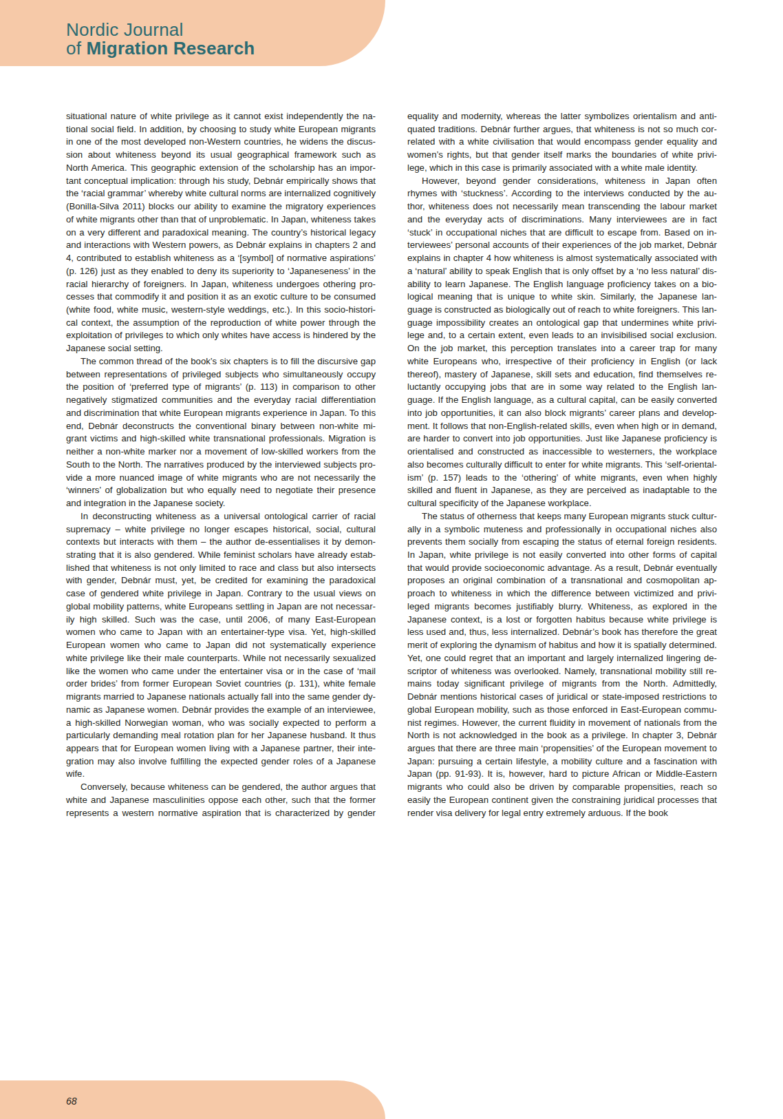Nordic Journal
of Migration Research
situational nature of white privilege as it cannot exist independently the national social field. In addition, by choosing to study white European migrants in one of the most developed non-Western countries, he widens the discussion about whiteness beyond its usual geographical framework such as North America. This geographic extension of the scholarship has an important conceptual implication: through his study, Debnár empirically shows that the ‘racial grammar’ whereby white cultural norms are internalized cognitively (Bonilla-Silva 2011) blocks our ability to examine the migratory experiences of white migrants other than that of unproblematic. In Japan, whiteness takes on a very different and paradoxical meaning. The country’s historical legacy and interactions with Western powers, as Debnár explains in chapters 2 and 4, contributed to establish whiteness as a ‘[symbol] of normative aspirations’ (p. 126) just as they enabled to deny its superiority to ‘Japaneseness’ in the racial hierarchy of foreigners. In Japan, whiteness undergoes othering processes that commodify it and position it as an exotic culture to be consumed (white food, white music, western-style weddings, etc.). In this socio-historical context, the assumption of the reproduction of white power through the exploitation of privileges to which only whites have access is hindered by the Japanese social setting.
The common thread of the book’s six chapters is to fill the discursive gap between representations of privileged subjects who simultaneously occupy the position of ‘preferred type of migrants’ (p. 113) in comparison to other negatively stigmatized communities and the everyday racial differentiation and discrimination that white European migrants experience in Japan. To this end, Debnár deconstructs the conventional binary between non-white migrant victims and high-skilled white transnational professionals. Migration is neither a non-white marker nor a movement of low-skilled workers from the South to the North. The narratives produced by the interviewed subjects provide a more nuanced image of white migrants who are not necessarily the ‘winners’ of globalization but who equally need to negotiate their presence and integration in the Japanese society.
In deconstructing whiteness as a universal ontological carrier of racial supremacy – white privilege no longer escapes historical, social, cultural contexts but interacts with them – the author de-essentialises it by demonstrating that it is also gendered. While feminist scholars have already established that whiteness is not only limited to race and class but also intersects with gender, Debnár must, yet, be credited for examining the paradoxical case of gendered white privilege in Japan. Contrary to the usual views on global mobility patterns, white Europeans settling in Japan are not necessarily high skilled. Such was the case, until 2006, of many East-European women who came to Japan with an entertainer-type visa. Yet, high-skilled European women who came to Japan did not systematically experience white privilege like their male counterparts. While not necessarily sexualized like the women who came under the entertainer visa or in the case of ‘mail order brides’ from former European Soviet countries (p. 131), white female migrants married to Japanese nationals actually fall into the same gender dynamic as Japanese women. Debnár provides the example of an interviewee, a high-skilled Norwegian woman, who was socially expected to perform a particularly demanding meal rotation plan for her Japanese husband. It thus appears that for European women living with a Japanese partner, their integration may also involve fulfilling the expected gender roles of a Japanese wife.
Conversely, because whiteness can be gendered, the author argues that white and Japanese masculinities oppose each other, such that the former represents a western normative aspiration that is characterized by gender equality and modernity, whereas the latter symbolizes orientalism and antiquated traditions. Debnár further argues, that whiteness is not so much correlated with a white civilisation that would encompass gender equality and women’s rights, but that gender itself marks the boundaries of white privilege, which in this case is primarily associated with a white male identity.
However, beyond gender considerations, whiteness in Japan often rhymes with ‘stuckness’. According to the interviews conducted by the author, whiteness does not necessarily mean transcending the labour market and the everyday acts of discriminations. Many interviewees are in fact ‘stuck’ in occupational niches that are difficult to escape from. Based on interviewees’ personal accounts of their experiences of the job market, Debnár explains in chapter 4 how whiteness is almost systematically associated with a ‘natural’ ability to speak English that is only offset by a ‘no less natural’ disability to learn Japanese. The English language proficiency takes on a biological meaning that is unique to white skin. Similarly, the Japanese language is constructed as biologically out of reach to white foreigners. This language impossibility creates an ontological gap that undermines white privilege and, to a certain extent, even leads to an invisibilised social exclusion. On the job market, this perception translates into a career trap for many white Europeans who, irrespective of their proficiency in English (or lack thereof), mastery of Japanese, skill sets and education, find themselves reluctantly occupying jobs that are in some way related to the English language. If the English language, as a cultural capital, can be easily converted into job opportunities, it can also block migrants’ career plans and development. It follows that non-English-related skills, even when high or in demand, are harder to convert into job opportunities. Just like Japanese proficiency is orientalised and constructed as inaccessible to westerners, the workplace also becomes culturally difficult to enter for white migrants. This ‘self-orientalism’ (p. 157) leads to the ‘othering’ of white migrants, even when highly skilled and fluent in Japanese, as they are perceived as inadaptable to the cultural specificity of the Japanese workplace.
The status of otherness that keeps many European migrants stuck culturally in a symbolic muteness and professionally in occupational niches also prevents them socially from escaping the status of eternal foreign residents. In Japan, white privilege is not easily converted into other forms of capital that would provide socioeconomic advantage. As a result, Debnár eventually proposes an original combination of a transnational and cosmopolitan approach to whiteness in which the difference between victimized and privileged migrants becomes justifiably blurry. Whiteness, as explored in the Japanese context, is a lost or forgotten habitus because white privilege is less used and, thus, less internalized. Debnár’s book has therefore the great merit of exploring the dynamism of habitus and how it is spatially determined. Yet, one could regret that an important and largely internalized lingering descriptor of whiteness was overlooked. Namely, transnational mobility still remains today significant privilege of migrants from the North. Admittedly, Debnár mentions historical cases of juridical or state-imposed restrictions to global European mobility, such as those enforced in East-European communist regimes. However, the current fluidity in movement of nationals from the North is not acknowledged in the book as a privilege. In chapter 3, Debnár argues that there are three main ‘propensities’ of the European movement to Japan: pursuing a certain lifestyle, a mobility culture and a fascination with Japan (pp. 91-93). It is, however, hard to picture African or Middle-Eastern migrants who could also be driven by comparable propensities, reach so easily the European continent given the constraining juridical processes that render visa delivery for legal entry extremely arduous. If the book
68